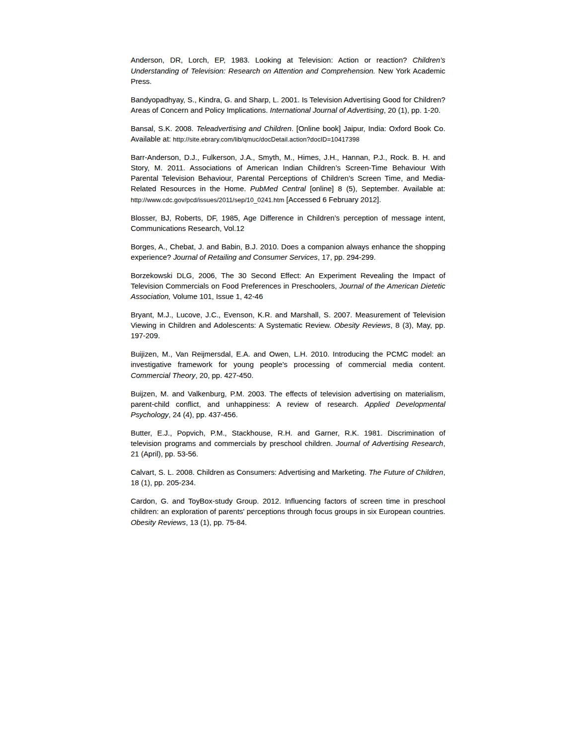Anderson, DR, Lorch, EP, 1983. Looking at Television: Action or reaction? Children’s Understanding of Television: Research on Attention and Comprehension. New York Academic Press.
Bandyopadhyay, S., Kindra, G. and Sharp, L. 2001. Is Television Advertising Good for Children? Areas of Concern and Policy Implications. International Journal of Advertising, 20 (1), pp. 1-20.
Bansal, S.K. 2008. Teleadvertising and Children. [Online book] Jaipur, India: Oxford Book Co. Available at: http://site.ebrary.com/lib/qmuc/docDetail.action?docID=10417398
Barr-Anderson, D.J., Fulkerson, J.A., Smyth, M., Himes, J.H., Hannan, P.J., Rock. B. H. and Story, M. 2011. Associations of American Indian Children’s Screen-Time Behaviour With Parental Television Behaviour, Parental Perceptions of Children’s Screen Time, and Media-Related Resources in the Home. PubMed Central [online] 8 (5), September. Available at: http://www.cdc.gov/pcd/issues/2011/sep/10_0241.htm [Accessed 6 February 2012].
Blosser, BJ, Roberts, DF, 1985, Age Difference in Children’s perception of message intent, Communications Research, Vol.12
Borges, A., Chebat, J. and Babin, B.J. 2010. Does a companion always enhance the shopping experience? Journal of Retailing and Consumer Services, 17, pp. 294-299.
Borzekowski DLG, 2006, The 30 Second Effect: An Experiment Revealing the Impact of Television Commercials on Food Preferences in Preschoolers, Journal of the American Dietetic Association, Volume 101, Issue 1, 42-46
Bryant, M.J., Lucove, J.C., Evenson, K.R. and Marshall, S. 2007. Measurement of Television Viewing in Children and Adolescents: A Systematic Review. Obesity Reviews, 8 (3), May, pp. 197-209.
Buijizen, M., Van Reijmersdal, E.A. and Owen, L.H. 2010. Introducing the PCMC model: an investigative framework for young people’s processing of commercial media content. Commercial Theory, 20, pp. 427-450.
Buijzen, M. and Valkenburg, P.M. 2003. The effects of television advertising on materialism, parent-child conflict, and unhappiness: A review of research. Applied Developmental Psychology, 24 (4), pp. 437-456.
Butter, E.J., Popvich, P.M., Stackhouse, R.H. and Garner, R.K. 1981. Discrimination of television programs and commercials by preschool children. Journal of Advertising Research, 21 (April), pp. 53-56.
Calvart, S. L. 2008. Children as Consumers: Advertising and Marketing. The Future of Children, 18 (1), pp. 205-234.
Cardon, G. and ToyBox-study Group. 2012. Influencing factors of screen time in preschool children: an exploration of parents' perceptions through focus groups in six European countries. Obesity Reviews, 13 (1), pp. 75-84.